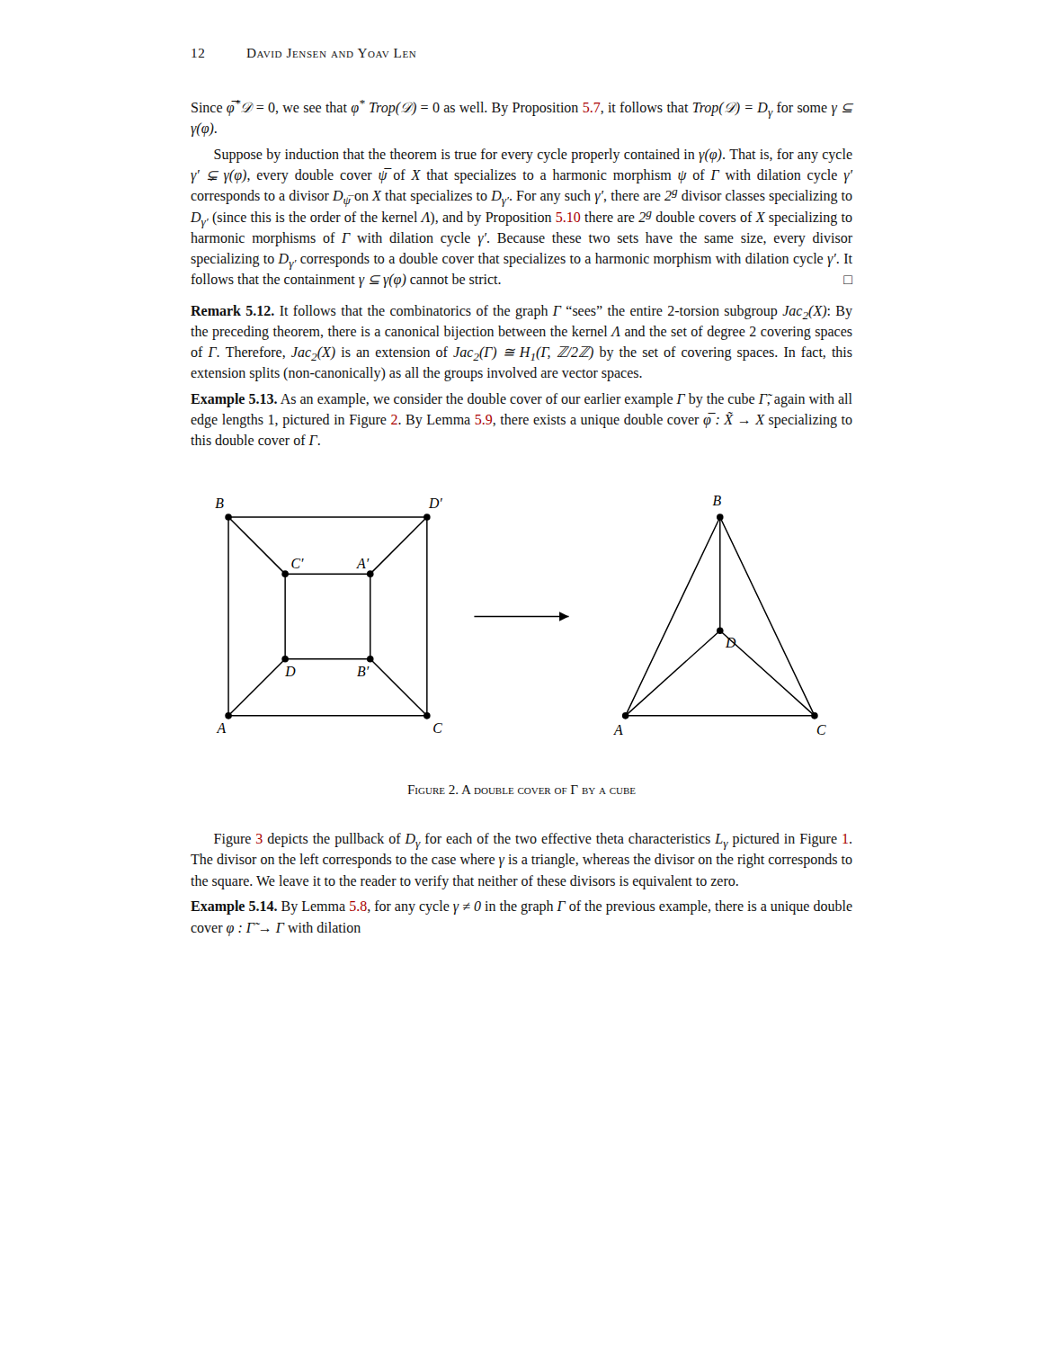12 David Jensen and Yoav Len
Since φ̅*𝒟 = 0, we see that φ* Trop(𝒟) = 0 as well. By Proposition 5.7, it follows that Trop(𝒟) = Dγ for some γ ⊆ γ(φ).
Suppose by induction that the theorem is true for every cycle properly contained in γ(φ). That is, for any cycle γ′ ⊊ γ(φ), every double cover ψ̅ of X that specializes to a harmonic morphism ψ of Γ with dilation cycle γ′ corresponds to a divisor Dψ̅ on X that specializes to Dγ′. For any such γ′, there are 2g divisor classes specializing to Dγ′ (since this is the order of the kernel Λ), and by Proposition 5.10 there are 2g double covers of X specializing to harmonic morphisms of Γ with dilation cycle γ′. Because these two sets have the same size, every divisor specializing to Dγ′ corresponds to a double cover that specializes to a harmonic morphism with dilation cycle γ′. It follows that the containment γ ⊆ γ(φ) cannot be strict. □
Remark 5.12. It follows that the combinatorics of the graph Γ “sees” the entire 2-torsion subgroup Jac2(X): By the preceding theorem, there is a canonical bijection between the kernel Λ and the set of degree 2 covering spaces of Γ. Therefore, Jac2(X) is an extension of Jac2(Γ) ≅ H1(Γ, ℤ/2ℤ) by the set of covering spaces. In fact, this extension splits (non-canonically) as all the groups involved are vector spaces.
Example 5.13. As an example, we consider the double cover of our earlier example Γ by the cube Γ̃, again with all edge lengths 1, pictured in Figure 2. By Lemma 5.9, there exists a unique double cover φ̅ : X̃ → X specializing to this double cover of Γ.
B D′ C A C′ A′ D B′ B A C D
Figure 2. A double cover of Γ by a cube
Figure 3 depicts the pullback of Dγ for each of the two effective theta characteristics Lγ pictured in Figure 1. The divisor on the left corresponds to the case where γ is a triangle, whereas the divisor on the right corresponds to the square. We leave it to the reader to verify that neither of these divisors is equivalent to zero.
Example 5.14. By Lemma 5.8, for any cycle γ ≠ 0 in the graph Γ of the previous example, there is a unique double cover φ : Γ̃ → Γ with dilation